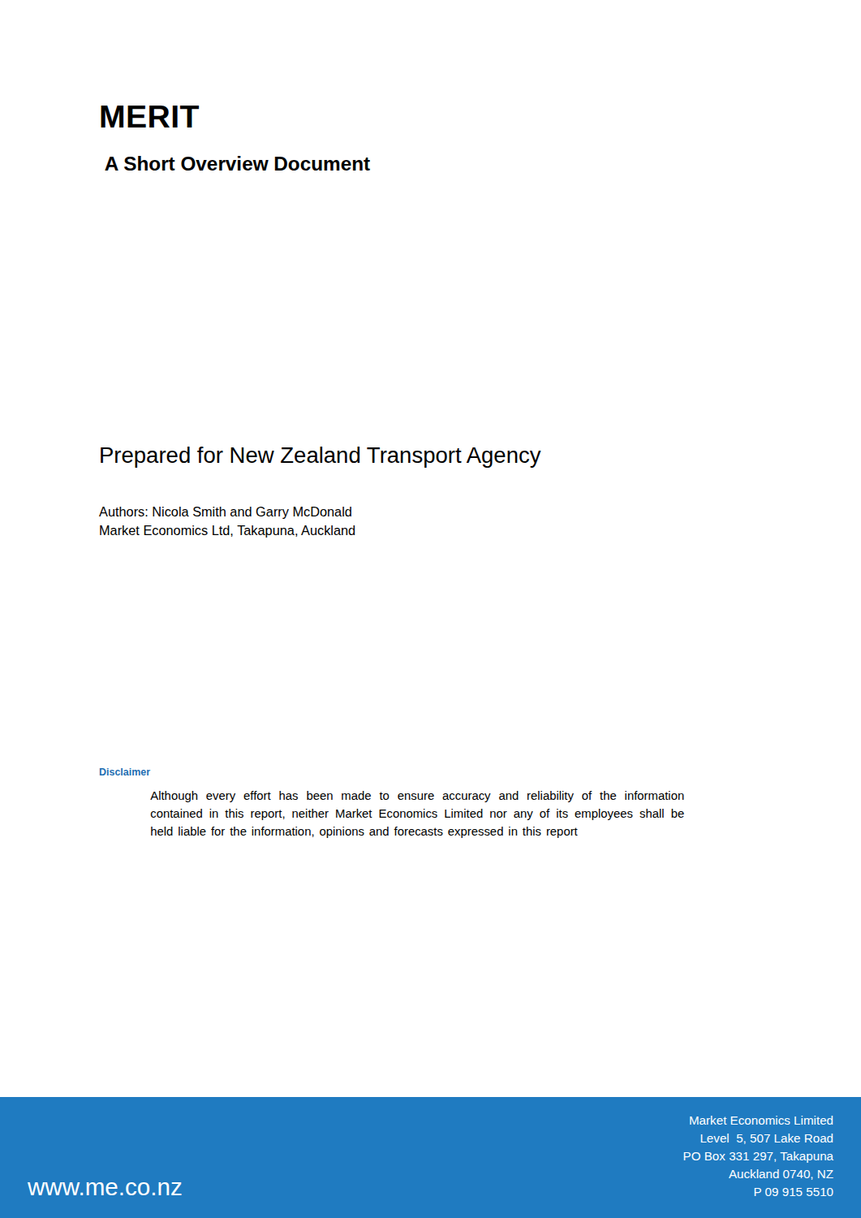MERIT
A Short Overview Document
Prepared for New Zealand Transport Agency
Authors: Nicola Smith and Garry McDonald
Market Economics Ltd, Takapuna, Auckland
Disclaimer
Although every effort has been made to ensure accuracy and reliability of the information contained in this report, neither Market Economics Limited nor any of its employees shall be held liable for the information, opinions and forecasts expressed in this report
www. me.co.nz
Market Economics Limited
Level 5, 507 Lake Road
PO Box 331 297, Takapuna
Auckland 0740, NZ
P 09 915 5510